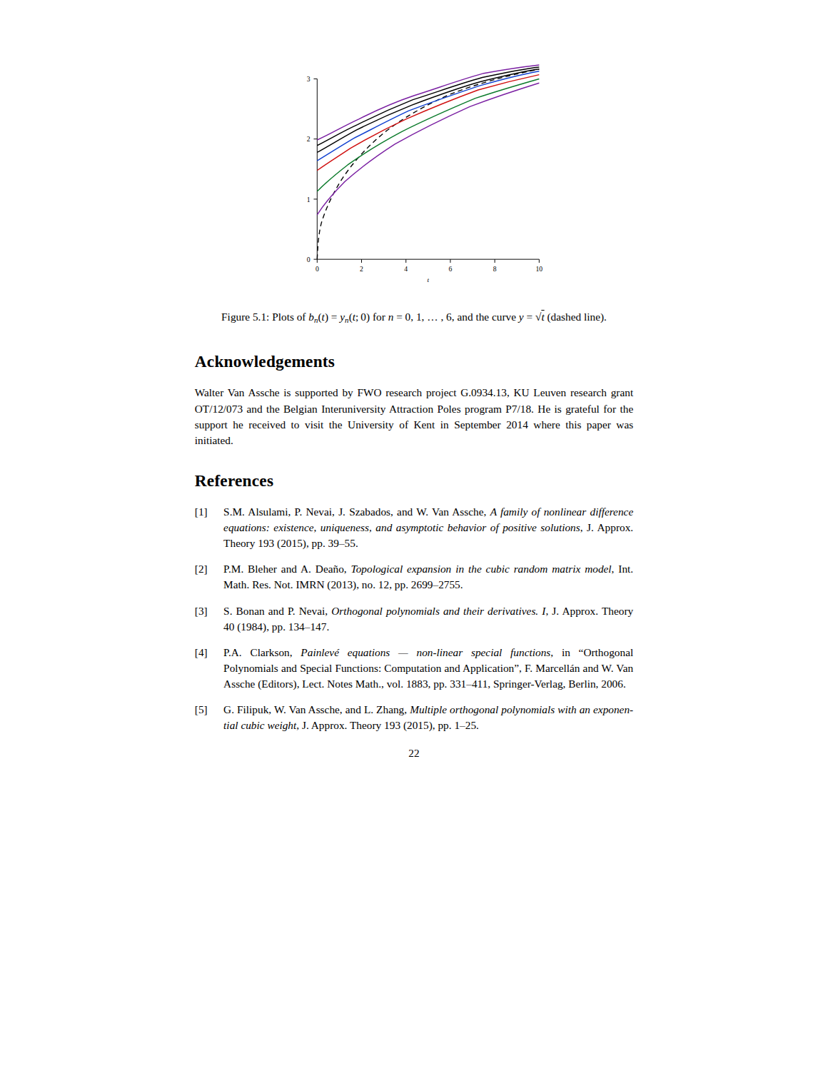0 1 2 3 0 2 4 6 8 10 t
Figure 5.1: Plots of bn(t) = yn(t; 0) for n = 0, 1, … , 6, and the curve y = √t (dashed line).
Acknowledgements
Walter Van Assche is supported by FWO research project G.0934.13, KU Leuven research grant OT/12/073 and the Belgian Interuniversity Attraction Poles program P7/18. He is grateful for the support he received to visit the University of Kent in September 2014 where this paper was initiated.
References
S.M. Alsulami, P. Nevai, J. Szabados, and W. Van Assche, A family of nonlinear difference equations: existence, uniqueness, and asymptotic behavior of positive solutions, J. Approx. Theory 193 (2015), pp. 39–55.
P.M. Bleher and A. Deaño, Topological expansion in the cubic random matrix model, Int. Math. Res. Not. IMRN (2013), no. 12, pp. 2699–2755.
S. Bonan and P. Nevai, Orthogonal polynomials and their derivatives. I, J. Approx. Theory 40 (1984), pp. 134–147.
P.A. Clarkson, Painlevé equations — non-linear special functions, in “Orthogonal Polynomials and Special Functions: Computation and Application”, F. Marcellán and W. Van Assche (Editors), Lect. Notes Math., vol. 1883, pp. 331–411, Springer-Verlag, Berlin, 2006.
G. Filipuk, W. Van Assche, and L. Zhang, Multiple orthogonal polynomials with an exponential cubic weight, J. Approx. Theory 193 (2015), pp. 1–25.
22